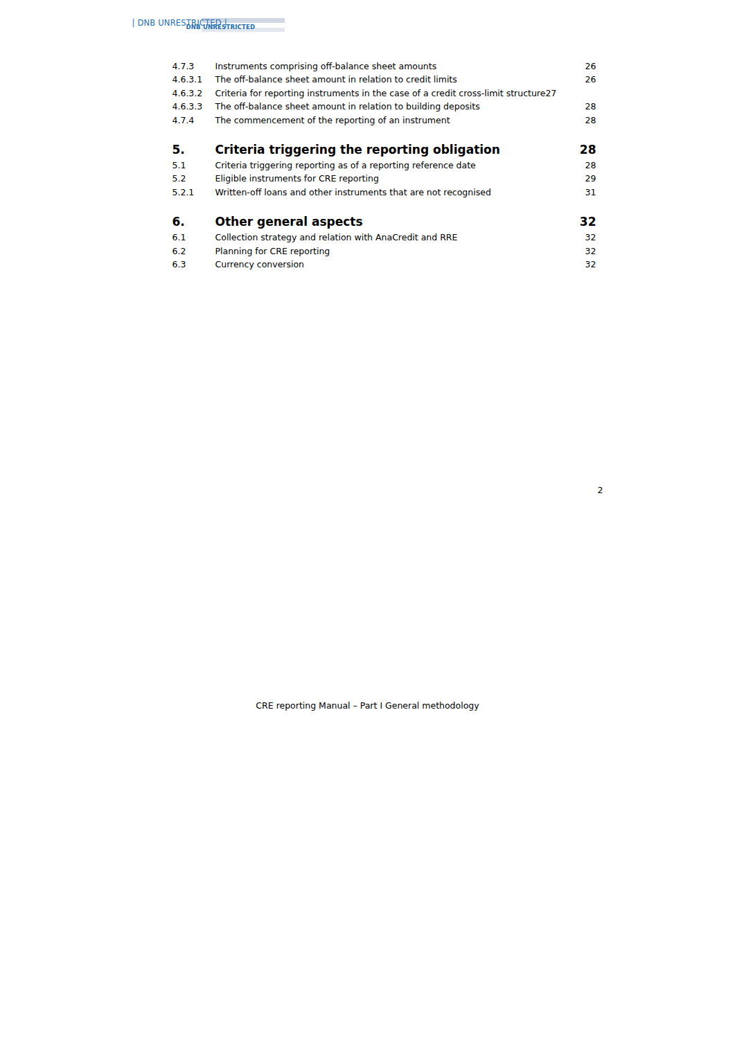| DNB UNRESTRICTED |
DNB UNRESTRICTED
4.7.3 Instruments comprising off-balance sheet amounts 26
4.6.3.1 The off-balance sheet amount in relation to credit limits 26
4.6.3.2 Criteria for reporting instruments in the case of a credit cross-limit structure 27
4.6.3.3 The off-balance sheet amount in relation to building deposits 28
4.7.4 The commencement of the reporting of an instrument 28
5. Criteria triggering the reporting obligation 28
5.1 Criteria triggering reporting as of a reporting reference date 28
5.2 Eligible instruments for CRE reporting 29
5.2.1 Written-off loans and other instruments that are not recognised 31
6. Other general aspects 32
6.1 Collection strategy and relation with AnaCredit and RRE 32
6.2 Planning for CRE reporting 32
6.3 Currency conversion 32
2
CRE reporting Manual – Part I General methodology